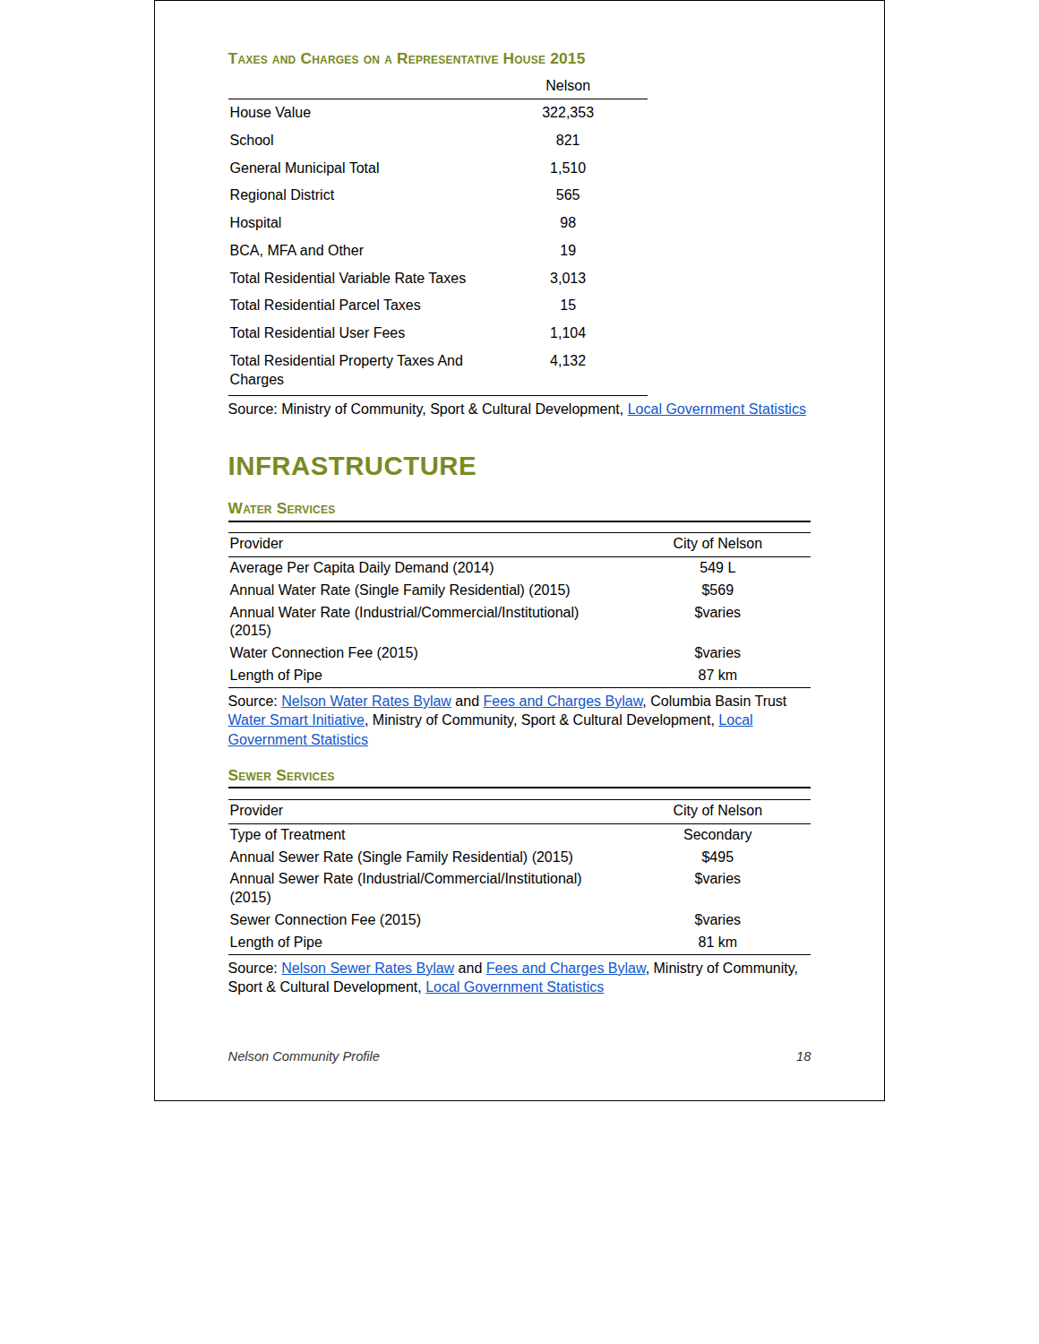Taxes and Charges on a Representative House 2015
| | Nelson |
| House Value | 322,353 |
| School | 821 |
| General Municipal Total | 1,510 |
| Regional District | 565 |
| Hospital | 98 |
| BCA, MFA and Other | 19 |
| Total Residential Variable Rate Taxes | 3,013 |
| Total Residential Parcel Taxes | 15 |
| Total Residential User Fees | 1,104 |
| Total Residential Property Taxes And Charges | 4,132 |
Source: Ministry of Community, Sport & Cultural Development, Local Government Statistics
INFRASTRUCTURE
Water Services
| Provider | City of Nelson |
| Average Per Capita Daily Demand (2014) | 549 L |
| Annual Water Rate (Single Family Residential) (2015) | $569 |
| Annual Water Rate (Industrial/Commercial/Institutional) (2015) | $varies |
| Water Connection Fee (2015) | $varies |
| Length of Pipe | 87 km |
Source: Nelson Water Rates Bylaw and Fees and Charges Bylaw, Columbia Basin Trust Water Smart Initiative, Ministry of Community, Sport & Cultural Development, Local Government Statistics
Sewer Services
| Provider | City of Nelson |
| Type of Treatment | Secondary |
| Annual Sewer Rate (Single Family Residential) (2015) | $495 |
| Annual Sewer Rate (Industrial/Commercial/Institutional) (2015) | $varies |
| Sewer Connection Fee (2015) | $varies |
| Length of Pipe | 81 km |
Source: Nelson Sewer Rates Bylaw and Fees and Charges Bylaw, Ministry of Community, Sport & Cultural Development, Local Government Statistics
Nelson Community Profile 18